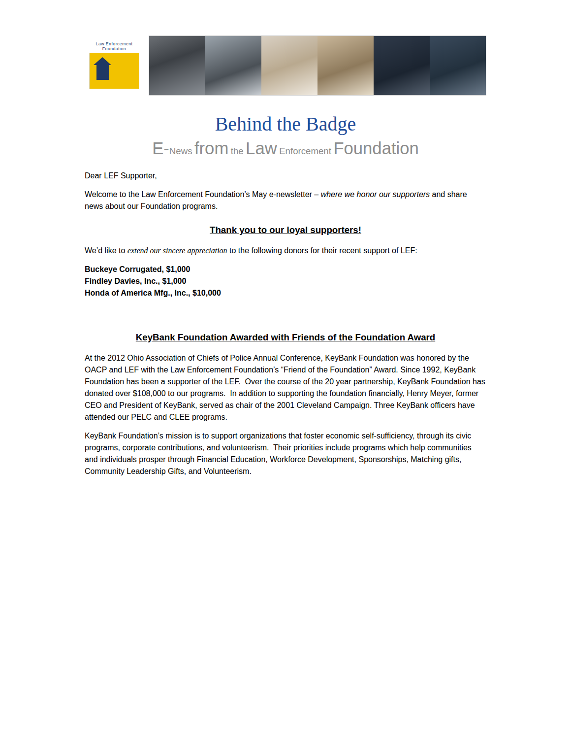Law Enforcement Foundation
Behind the Badge
E-News from the Law Enforcement Foundation
Dear LEF Supporter,
Welcome to the Law Enforcement Foundation’s May e-newsletter – where we honor our supporters and share news about our Foundation programs.
Thank you to our loyal supporters!
We’d like to extend our sincere appreciation to the following donors for their recent support of LEF:
Buckeye Corrugated, $1,000 Findley Davies, Inc., $1,000 Honda of America Mfg., Inc., $10,000
KeyBank Foundation Awarded with Friends of the Foundation Award
At the 2012 Ohio Association of Chiefs of Police Annual Conference, KeyBank Foundation was honored by the OACP and LEF with the Law Enforcement Foundation’s “Friend of the Foundation” Award. Since 1992, KeyBank Foundation has been a supporter of the LEF. Over the course of the 20 year partnership, KeyBank Foundation has donated over $108,000 to our programs. In addition to supporting the foundation financially, Henry Meyer, former CEO and President of KeyBank, served as chair of the 2001 Cleveland Campaign. Three KeyBank officers have attended our PELC and CLEE programs.
KeyBank Foundation’s mission is to support organizations that foster economic self-sufficiency, through its civic programs, corporate contributions, and volunteerism. Their priorities include programs which help communities and individuals prosper through Financial Education, Workforce Development, Sponsorships, Matching gifts, Community Leadership Gifts, and Volunteerism.